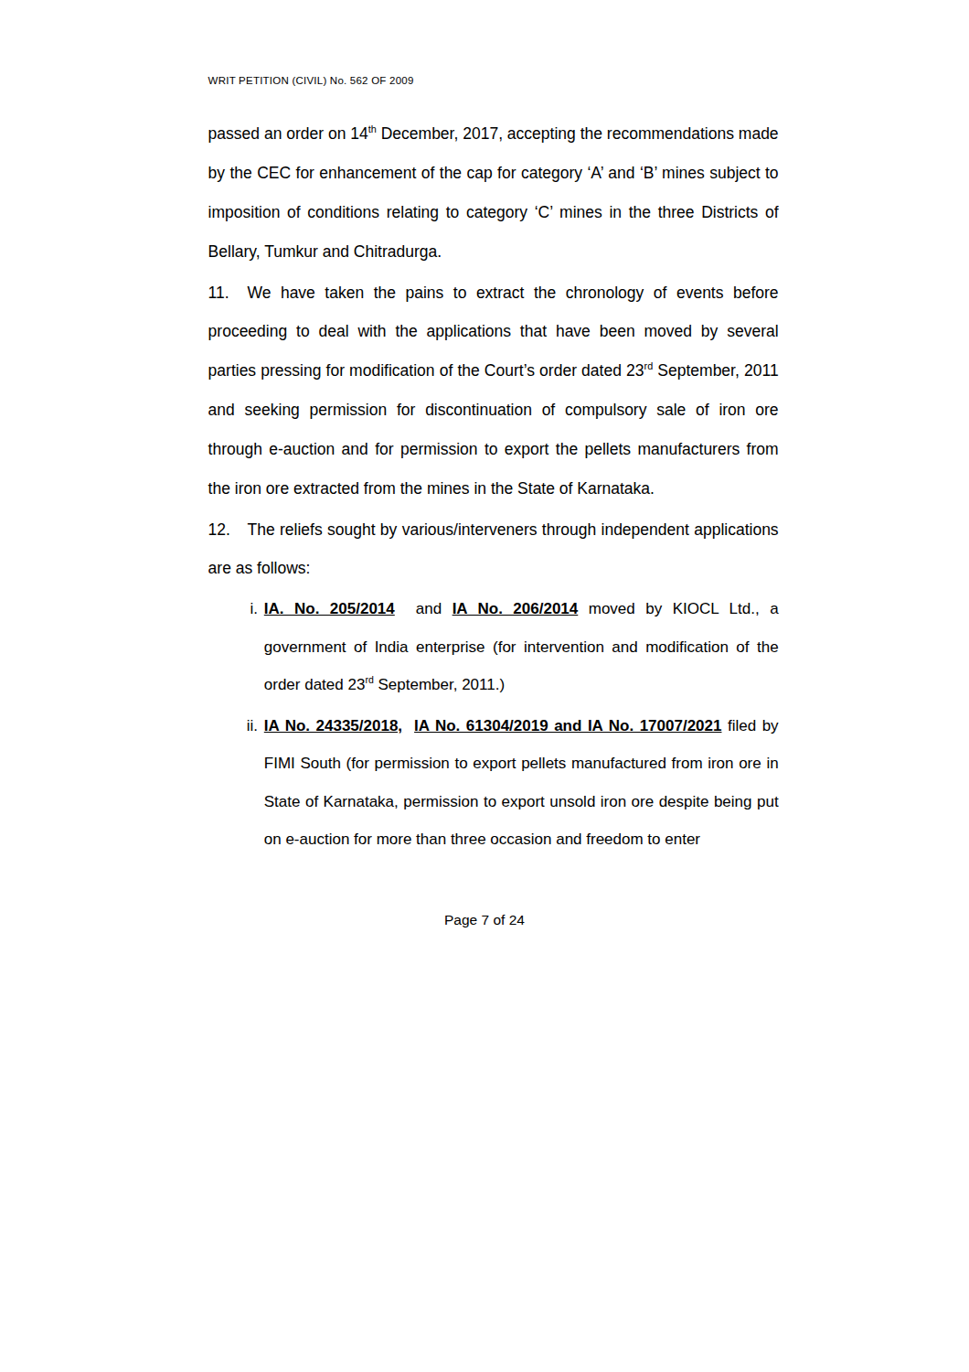WRIT PETITION (CIVIL) No. 562 OF 2009
passed an order on 14th December, 2017, accepting the recommendations made by the CEC for enhancement of the cap for category ‘A’ and ‘B’ mines subject to imposition of conditions relating to category ‘C’ mines in the three Districts of Bellary, Tumkur and Chitradurga.
11. We have taken the pains to extract the chronology of events before proceeding to deal with the applications that have been moved by several parties pressing for modification of the Court’s order dated 23rd September, 2011 and seeking permission for discontinuation of compulsory sale of iron ore through e-auction and for permission to export the pellets manufacturers from the iron ore extracted from the mines in the State of Karnataka.
12. The reliefs sought by various/interveners through independent applications are as follows:
i. IA. No. 205/2014 and IA No. 206/2014 moved by KIOCL Ltd., a government of India enterprise (for intervention and modification of the order dated 23rd September, 2011.)
ii. IA No. 24335/2018, IA No. 61304/2019 and IA No. 17007/2021 filed by FIMI South (for permission to export pellets manufactured from iron ore in State of Karnataka, permission to export unsold iron ore despite being put on e-auction for more than three occasion and freedom to enter
Page 7 of 24